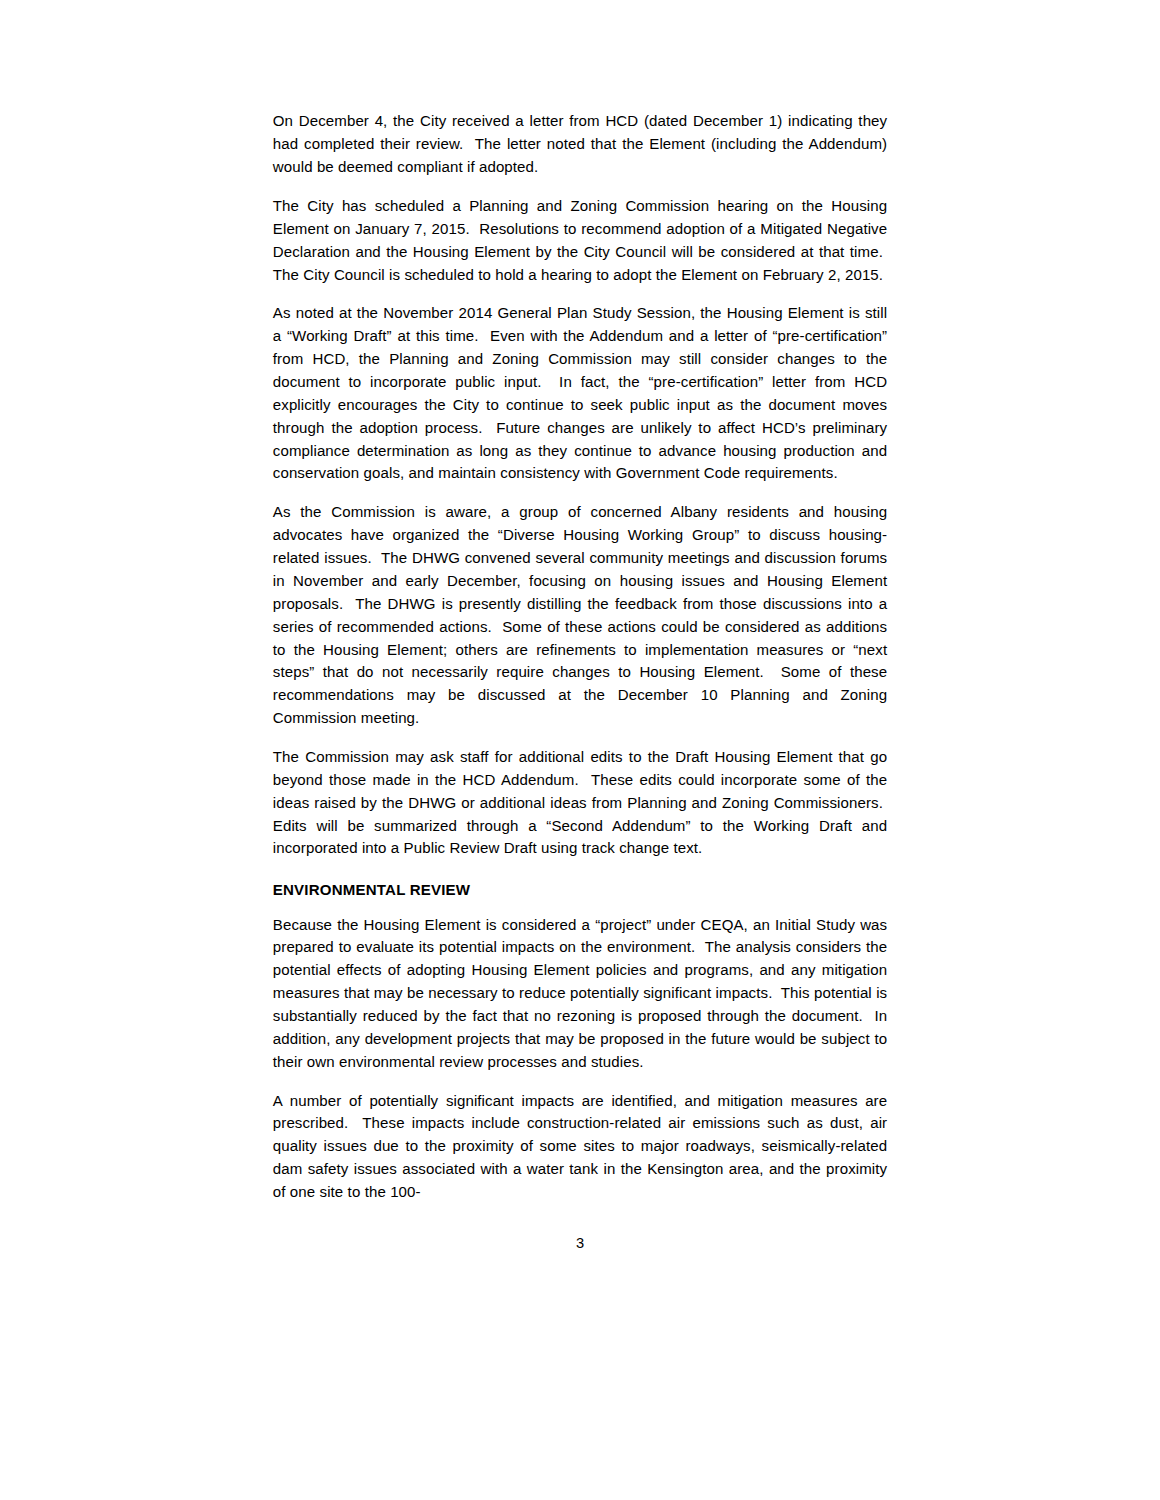On December 4, the City received a letter from HCD (dated December 1) indicating they had completed their review. The letter noted that the Element (including the Addendum) would be deemed compliant if adopted.
The City has scheduled a Planning and Zoning Commission hearing on the Housing Element on January 7, 2015. Resolutions to recommend adoption of a Mitigated Negative Declaration and the Housing Element by the City Council will be considered at that time. The City Council is scheduled to hold a hearing to adopt the Element on February 2, 2015.
As noted at the November 2014 General Plan Study Session, the Housing Element is still a “Working Draft” at this time. Even with the Addendum and a letter of “pre-certification” from HCD, the Planning and Zoning Commission may still consider changes to the document to incorporate public input. In fact, the “pre-certification” letter from HCD explicitly encourages the City to continue to seek public input as the document moves through the adoption process. Future changes are unlikely to affect HCD’s preliminary compliance determination as long as they continue to advance housing production and conservation goals, and maintain consistency with Government Code requirements.
As the Commission is aware, a group of concerned Albany residents and housing advocates have organized the “Diverse Housing Working Group” to discuss housing-related issues. The DHWG convened several community meetings and discussion forums in November and early December, focusing on housing issues and Housing Element proposals. The DHWG is presently distilling the feedback from those discussions into a series of recommended actions. Some of these actions could be considered as additions to the Housing Element; others are refinements to implementation measures or “next steps” that do not necessarily require changes to Housing Element. Some of these recommendations may be discussed at the December 10 Planning and Zoning Commission meeting.
The Commission may ask staff for additional edits to the Draft Housing Element that go beyond those made in the HCD Addendum. These edits could incorporate some of the ideas raised by the DHWG or additional ideas from Planning and Zoning Commissioners. Edits will be summarized through a “Second Addendum” to the Working Draft and incorporated into a Public Review Draft using track change text.
ENVIRONMENTAL REVIEW
Because the Housing Element is considered a “project” under CEQA, an Initial Study was prepared to evaluate its potential impacts on the environment. The analysis considers the potential effects of adopting Housing Element policies and programs, and any mitigation measures that may be necessary to reduce potentially significant impacts. This potential is substantially reduced by the fact that no rezoning is proposed through the document. In addition, any development projects that may be proposed in the future would be subject to their own environmental review processes and studies.
A number of potentially significant impacts are identified, and mitigation measures are prescribed. These impacts include construction-related air emissions such as dust, air quality issues due to the proximity of some sites to major roadways, seismically-related dam safety issues associated with a water tank in the Kensington area, and the proximity of one site to the 100-
3